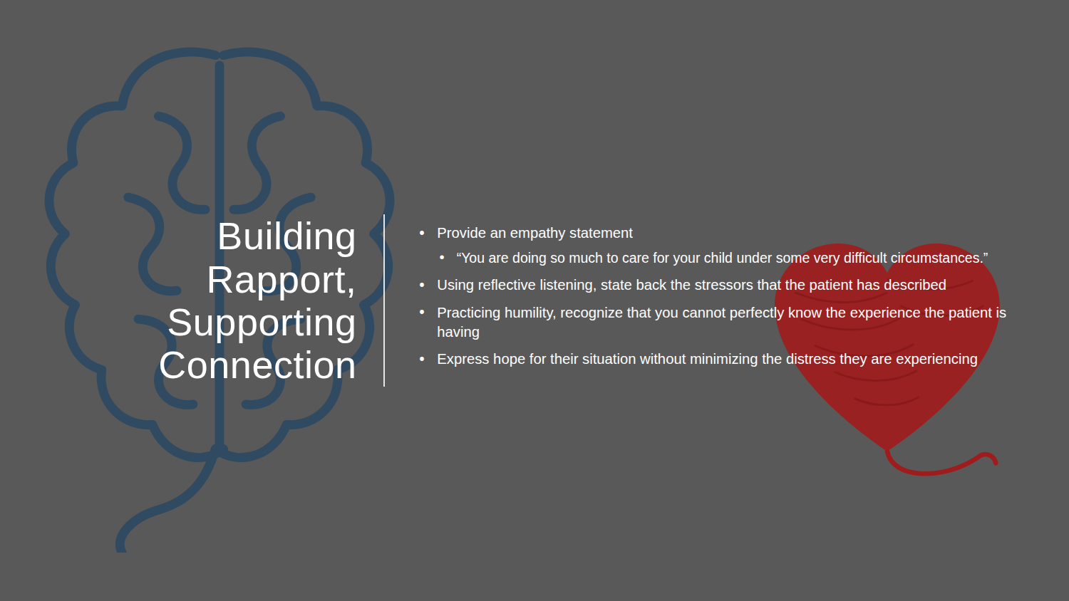Building
Rapport,
Supporting
Connection
Provide an empathy statement
“You are doing so much to care for your child under some very difficult circumstances.”
Using reflective listening, state back the stressors that the patient has described
Practicing humility, recognize that you cannot perfectly know the experience the patient is having
Express hope for their situation without minimizing the distress they are experiencing